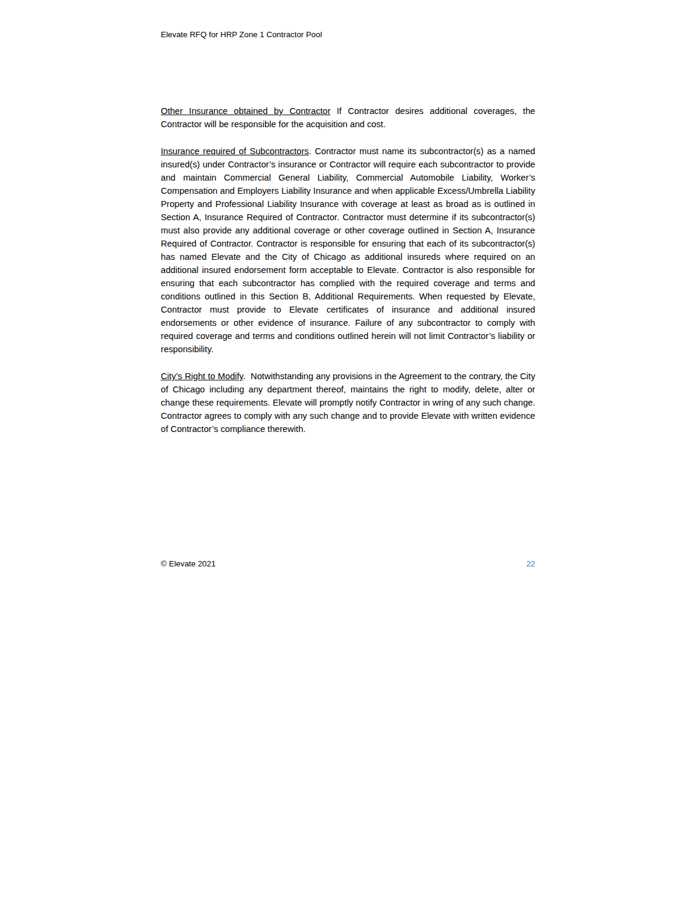Elevate RFQ for HRP Zone 1 Contractor Pool
Other Insurance obtained by Contractor If Contractor desires additional coverages, the Contractor will be responsible for the acquisition and cost.
Insurance required of Subcontractors. Contractor must name its subcontractor(s) as a named insured(s) under Contractor’s insurance or Contractor will require each subcontractor to provide and maintain Commercial General Liability, Commercial Automobile Liability, Worker’s Compensation and Employers Liability Insurance and when applicable Excess/Umbrella Liability Property and Professional Liability Insurance with coverage at least as broad as is outlined in Section A, Insurance Required of Contractor. Contractor must determine if its subcontractor(s) must also provide any additional coverage or other coverage outlined in Section A, Insurance Required of Contractor. Contractor is responsible for ensuring that each of its subcontractor(s) has named Elevate and the City of Chicago as additional insureds where required on an additional insured endorsement form acceptable to Elevate. Contractor is also responsible for ensuring that each subcontractor has complied with the required coverage and terms and conditions outlined in this Section B, Additional Requirements. When requested by Elevate, Contractor must provide to Elevate certificates of insurance and additional insured endorsements or other evidence of insurance. Failure of any subcontractor to comply with required coverage and terms and conditions outlined herein will not limit Contractor’s liability or responsibility.
City’s Right to Modify. Notwithstanding any provisions in the Agreement to the contrary, the City of Chicago including any department thereof, maintains the right to modify, delete, alter or change these requirements. Elevate will promptly notify Contractor in wring of any such change. Contractor agrees to comply with any such change and to provide Elevate with written evidence of Contractor’s compliance therewith.
© Elevate 2021 22